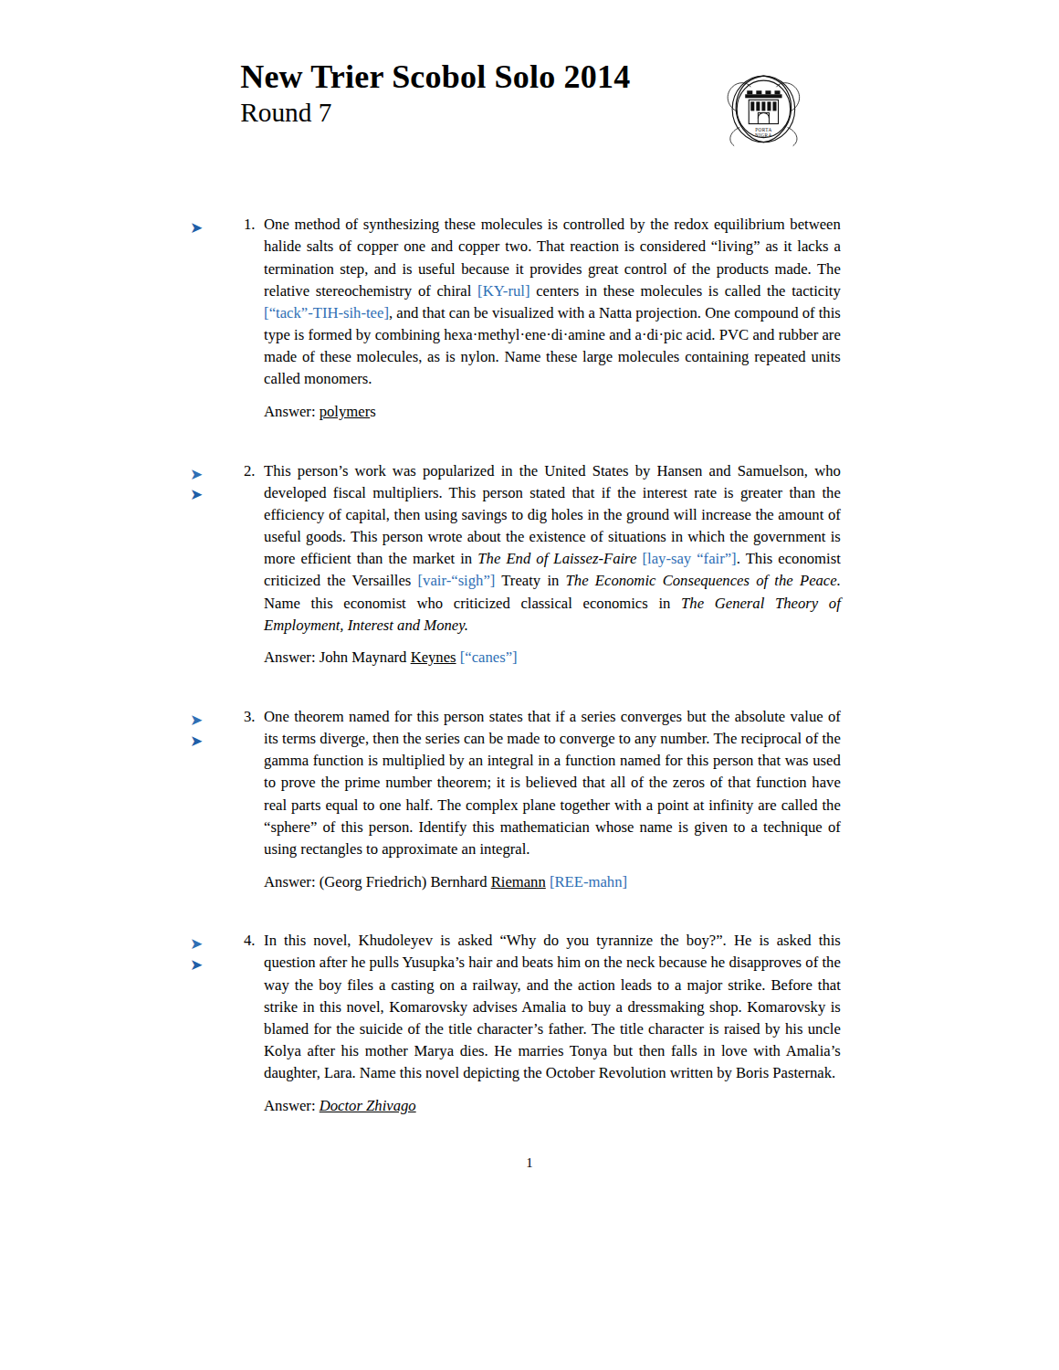PORTA NIGRA
New Trier Scobol Solo 2014
Round 7
➤ One method of synthesizing these molecules is controlled by the redox equilibrium between halide salts of copper one and copper two. That reaction is considered “living” as it lacks a termination step, and is useful because it provides great control of the products made. The relative stereochemistry of chiral [KY-rul] centers in these molecules is called the tacticity [“tack”-TIH-sih-tee], and that can be visualized with a Natta projection. One compound of this type is formed by combining hexa·methyl·ene·di·amine and a·di·pic acid. PVC and rubber are made of these molecules, as is nylon. Name these large molecules containing repeated units called monomers.
Answer: polymers
➤ ➤ This person’s work was popularized in the United States by Hansen and Samuelson, who developed fiscal multipliers. This person stated that if the interest rate is greater than the efficiency of capital, then using savings to dig holes in the ground will increase the amount of useful goods. This person wrote about the existence of situations in which the government is more efficient than the market in The End of Laissez-Faire [lay-say “fair”]. This economist criticized the Versailles [vair-“sigh”] Treaty in The Economic Consequences of the Peace. Name this economist who criticized classical economics in The General Theory of Employment, Interest and Money.
Answer: John Maynard Keynes [“canes”]
➤ ➤ One theorem named for this person states that if a series converges but the absolute value of its terms diverge, then the series can be made to converge to any number. The reciprocal of the gamma function is multiplied by an integral in a function named for this person that was used to prove the prime number theorem; it is believed that all of the zeros of that function have real parts equal to one half. The complex plane together with a point at infinity are called the “sphere” of this person. Identify this mathematician whose name is given to a technique of using rectangles to approximate an integral.
Answer: (Georg Friedrich) Bernhard Riemann [REE-mahn]
➤ ➤ In this novel, Khudoleyev is asked “Why do you tyrannize the boy?”. He is asked this question after he pulls Yusupka’s hair and beats him on the neck because he disapproves of the way the boy files a casting on a railway, and the action leads to a major strike. Before that strike in this novel, Komarovsky advises Amalia to buy a dressmaking shop. Komarovsky is blamed for the suicide of the title character’s father. The title character is raised by his uncle Kolya after his mother Marya dies. He marries Tonya but then falls in love with Amalia’s daughter, Lara. Name this novel depicting the October Revolution written by Boris Pasternak.
Answer: Doctor Zhivago
1